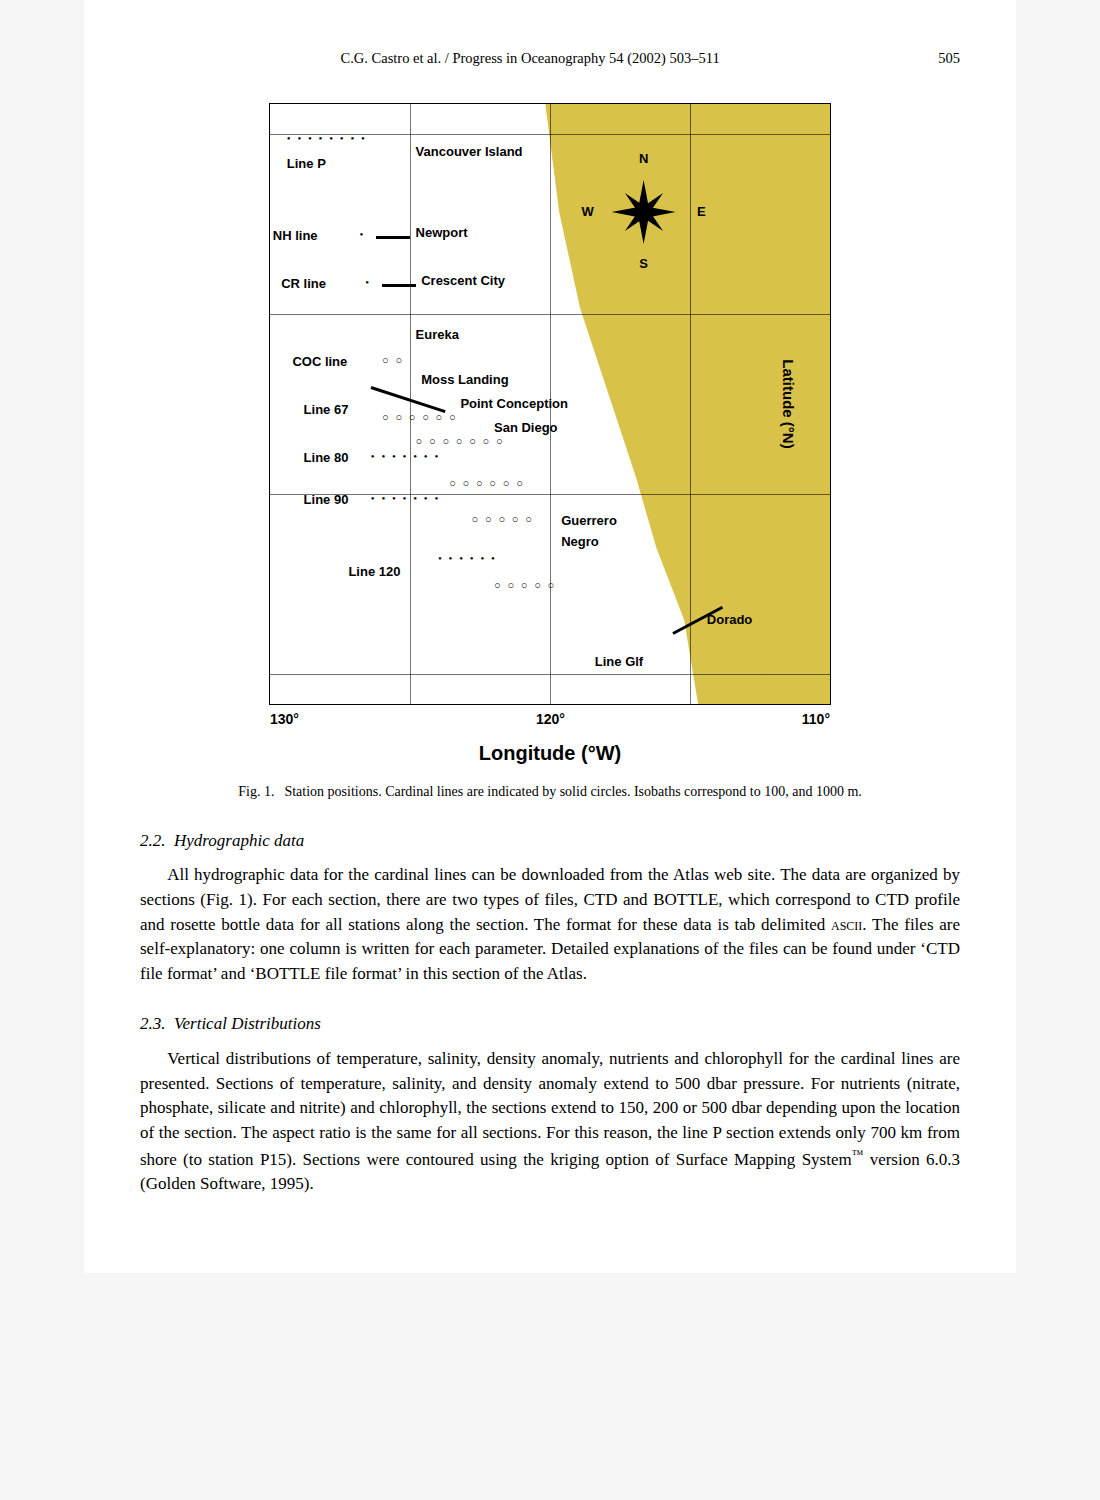C.G. Castro et al. / Progress in Oceanography 54 (2002) 503–511
505
50°
40°
30°
20°
Latitude (°N)
N
S
E
W
• • • • • • • •
Line P
Vancouver Island
NH line
•
Newport
CR line
•
Crescent City
Eureka
COC line
○ ○
Moss Landing
Line 67
○ ○ ○ ○ ○ ○
Point Conception
○ ○ ○ ○ ○ ○ ○
San Diego
Line 80
• • • • • • •
Line 90
• • • • • • •
○ ○ ○ ○ ○ ○
○ ○ ○ ○ ○
Guerrero
Negro
Line 120
• • • • • •
○ ○ ○ ○ ○
Dorado
Line Glf
130° 120° 110°
Longitude (°W)
Fig. 1. Station positions. Cardinal lines are indicated by solid circles. Isobaths correspond to 100, and 1000 m.
2.2. Hydrographic data
All hydrographic data for the cardinal lines can be downloaded from the Atlas web site. The data are organized by sections (Fig. 1). For each section, there are two types of files, CTD and BOTTLE, which correspond to CTD profile and rosette bottle data for all stations along the section. The format for these data is tab delimited ascii. The files are self-explanatory: one column is written for each parameter. Detailed explanations of the files can be found under ‘CTD file format’ and ‘BOTTLE file format’ in this section of the Atlas.
2.3. Vertical Distributions
Vertical distributions of temperature, salinity, density anomaly, nutrients and chlorophyll for the cardinal lines are presented. Sections of temperature, salinity, and density anomaly extend to 500 dbar pressure. For nutrients (nitrate, phosphate, silicate and nitrite) and chlorophyll, the sections extend to 150, 200 or 500 dbar depending upon the location of the section. The aspect ratio is the same for all sections. For this reason, the line P section extends only 700 km from shore (to station P15). Sections were contoured using the kriging option of Surface Mapping System™ version 6.0.3 (Golden Software, 1995).